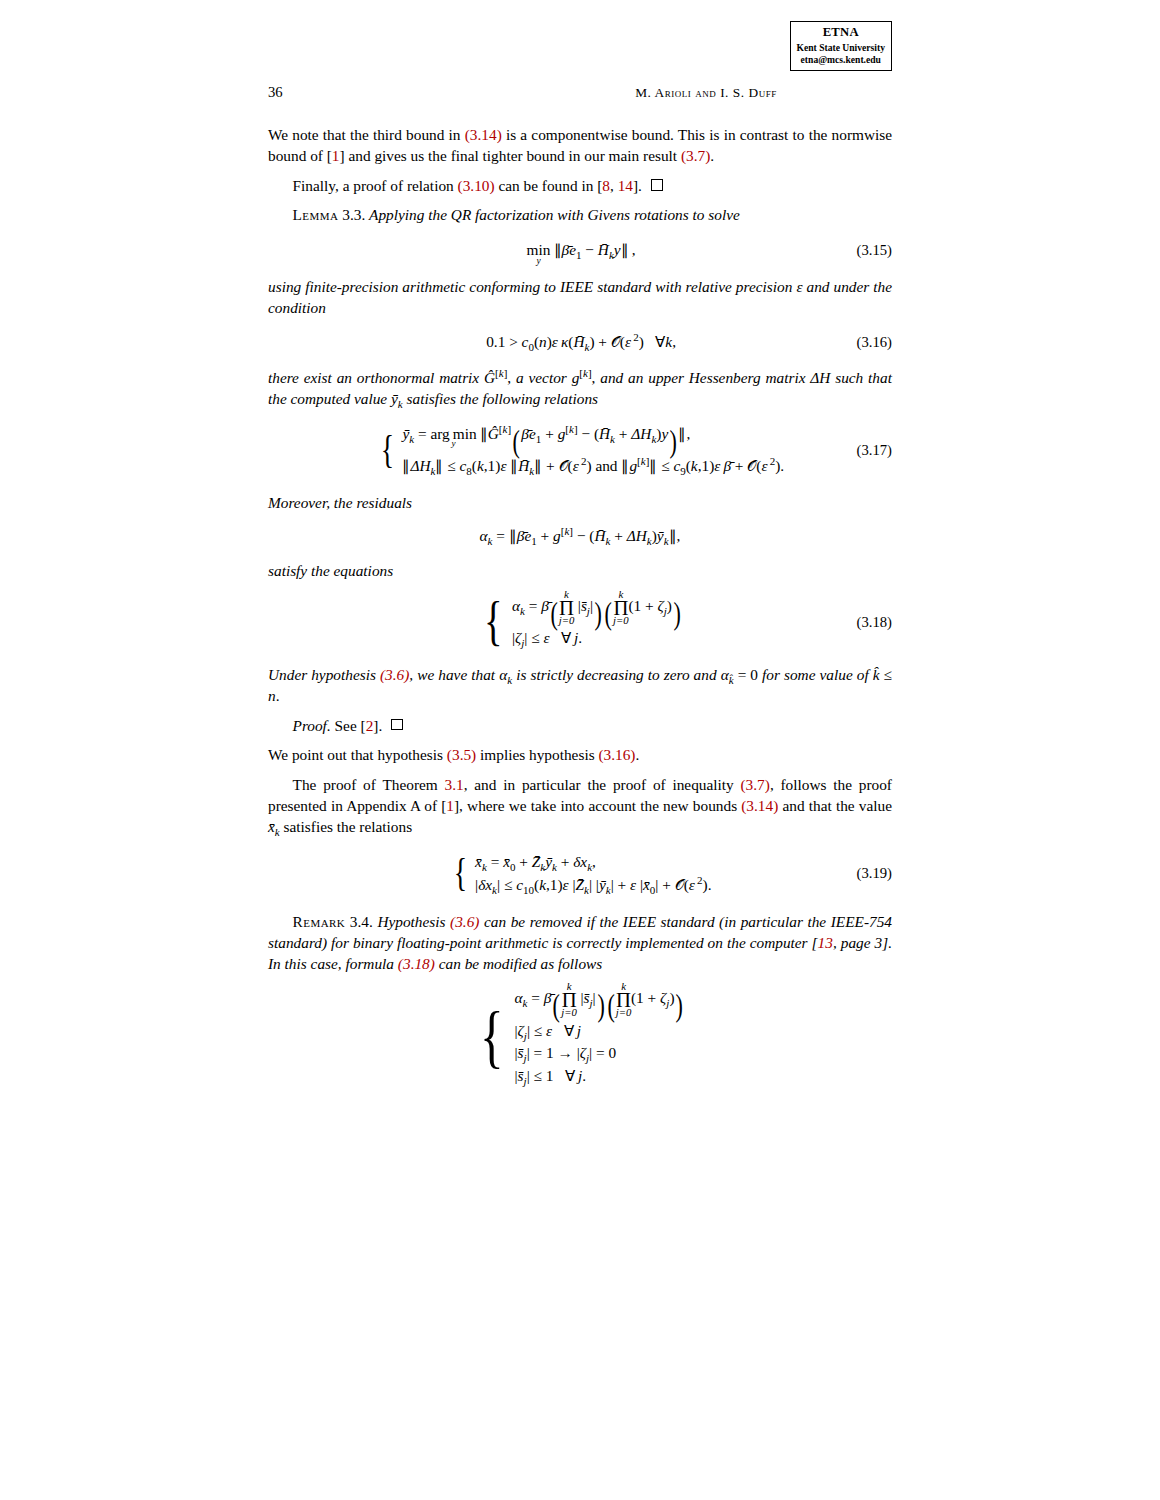ETNA Kent State University etna@mcs.kent.edu
36 M. Arioli and I. S. Duff
We note that the third bound in (3.14) is a componentwise bound. This is in contrast to the normwise bound of [1] and gives us the final tighter bound in our main result (3.7).
Finally, a proof of relation (3.10) can be found in [8, 14].
Lemma 3.3. Applying the QR factorization with Givens rotations to solve
min y ∥β̄e1 − H̄ky∥ , (3.15)
using finite-precision arithmetic conforming to IEEE standard with relative precision ε and under the condition
0.1 > c0(n)ε κ(H̄k) + 𝒪(ε 2) ∀k, (3.16)
there exist an orthonormal matrix Ĝ[k], a vector g[k], and an upper Hessenberg matrix ΔH such that the computed value ȳk satisfies the following relations
{
ȳk = arg min y ∥Ĝ[k](β̄e1 + g[k] − (H̄k + ΔHk)y)∥,
∥ΔHk∥ ≤ c8(k,1)ε ∥H̄k∥ + 𝒪(ε 2) and ∥g[k]∥ ≤ c9(k,1)ε β̄ + 𝒪(ε 2).
(3.17)
Moreover, the residuals
αk = ∥β̄e1 + g[k] − (H̄k + ΔHk)ȳk∥,
satisfy the equations
{
αk = β̄(Πkj=0 |s̄j|)(Πkj=0(1 + ζj))
|ζj| ≤ ε ∀ j.
(3.18)
Under hypothesis (3.6), we have that αk is strictly decreasing to zero and αk̂ = 0 for some value of k̂ ≤ n.
Proof. See [2].
We point out that hypothesis (3.5) implies hypothesis (3.16).
The proof of Theorem 3.1, and in particular the proof of inequality (3.7), follows the proof presented in Appendix A of [1], where we take into account the new bounds (3.14) and that the value x̄k satisfies the relations
{
x̄k = x̄0 + Z̄kȳk + δxk,
|δxk| ≤ c10(k,1)ε |Z̄k| |ȳk| + ε |x̄0| + 𝒪(ε 2).
(3.19)
Remark 3.4. Hypothesis (3.6) can be removed if the IEEE standard (in particular the IEEE-754 standard) for binary floating-point arithmetic is correctly implemented on the computer [13, page 3]. In this case, formula (3.18) can be modified as follows
{
αk = β̄(Πkj=0 |s̄j|)(Πkj=0(1 + ζj))
|ζj| ≤ ε ∀ j
|s̄j| = 1 → |ζj| = 0
|s̄j| ≤ 1 ∀ j.